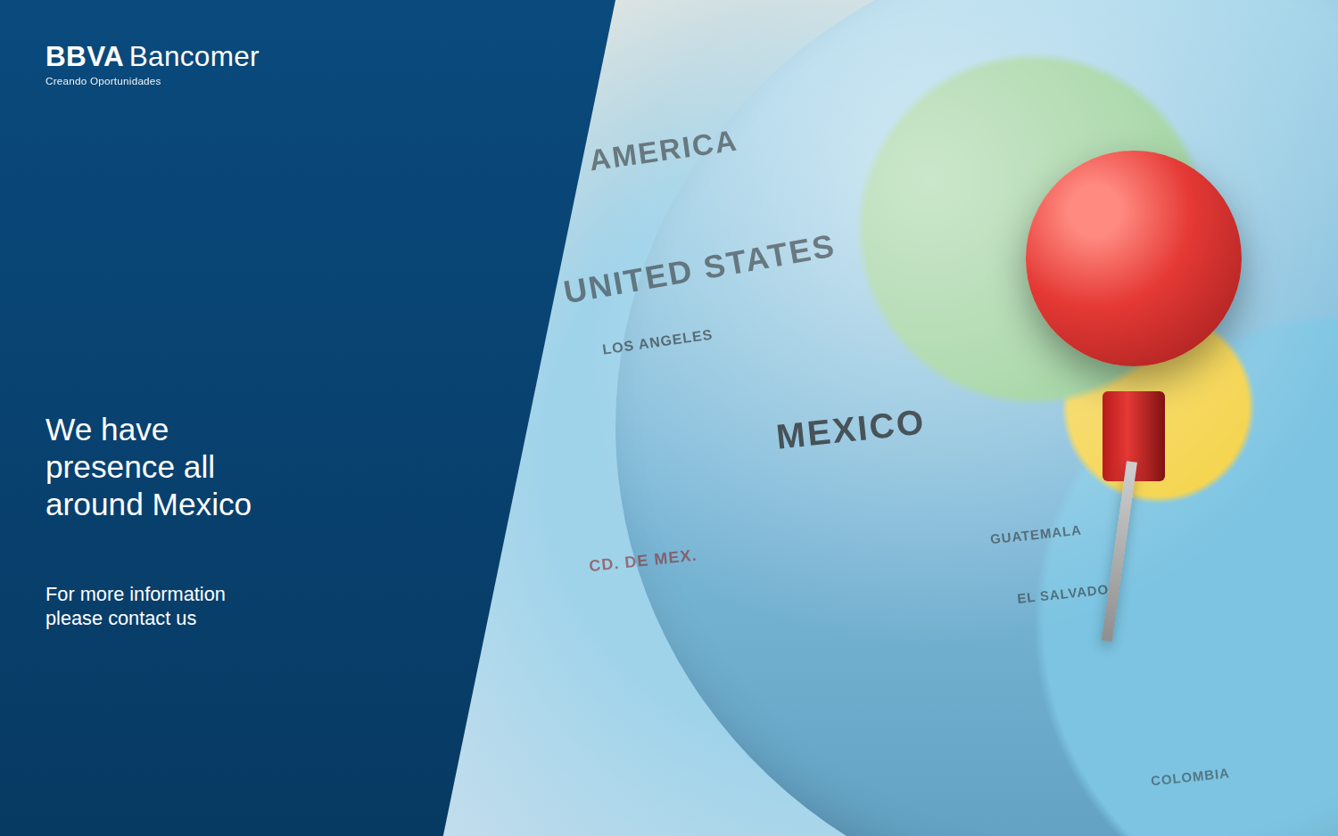America United States Los Angeles Mexico Cd. de Mex. Guatemala El Salvador Colombia
BBVA Bancomer
Creando Oportunidades
We have presence all around Mexico
For more information please contact us